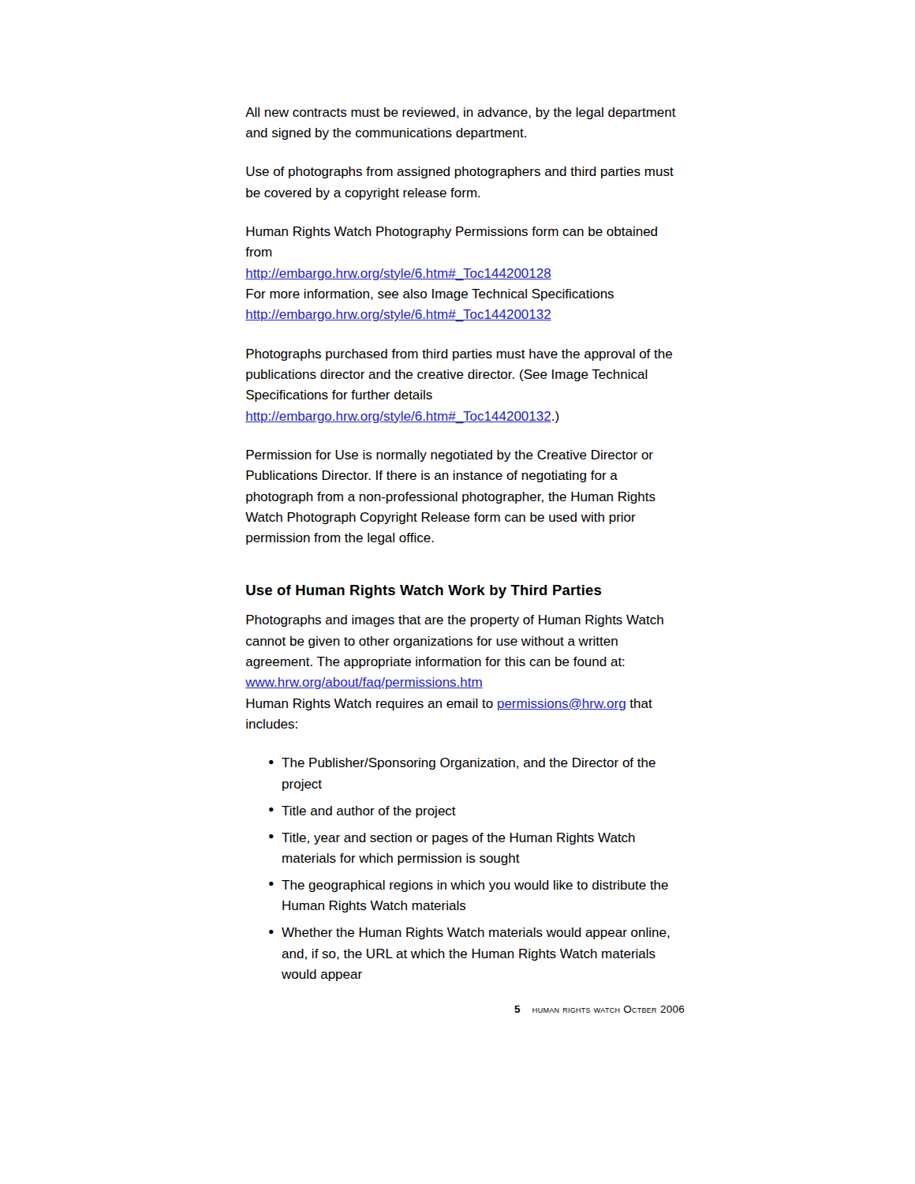All new contracts must be reviewed, in advance, by the legal department and signed by the communications department.
Use of photographs from assigned photographers and third parties must be covered by a copyright release form.
Human Rights Watch Photography Permissions form can be obtained from
http://embargo.hrw.org/style/6.htm#_Toc144200128
For more information, see also Image Technical Specifications
http://embargo.hrw.org/style/6.htm#_Toc144200132
Photographs purchased from third parties must have the approval of the publications director and the creative director. (See Image Technical Specifications for further details http://embargo.hrw.org/style/6.htm#_Toc144200132.)
Permission for Use is normally negotiated by the Creative Director or Publications Director. If there is an instance of negotiating for a photograph from a non-professional photographer, the Human Rights Watch Photograph Copyright Release form can be used with prior permission from the legal office.
Use of Human Rights Watch Work by Third Parties
Photographs and images that are the property of Human Rights Watch cannot be given to other organizations for use without a written agreement. The appropriate information for this can be found at: www.hrw.org/about/faq/permissions.htm
Human Rights Watch requires an email to permissions@hrw.org that includes:
The Publisher/Sponsoring Organization, and the Director of the project
Title and author of the project
Title, year and section or pages of the Human Rights Watch materials for which permission is sought
The geographical regions in which you would like to distribute the Human Rights Watch materials
Whether the Human Rights Watch materials would appear online, and, if so, the URL at which the Human Rights Watch materials would appear
5 human rights watch Octber 2006